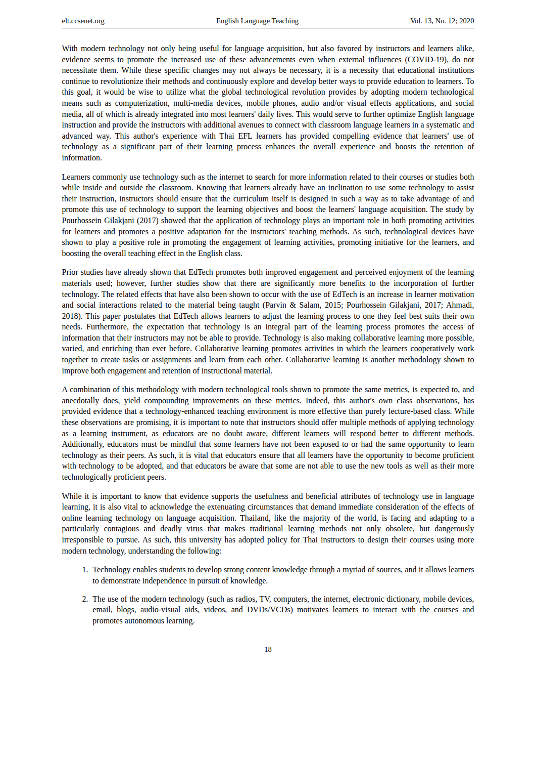elt.ccsenet.org
English Language Teaching
Vol. 13, No. 12; 2020
With modern technology not only being useful for language acquisition, but also favored by instructors and learners alike, evidence seems to promote the increased use of these advancements even when external influences (COVID-19), do not necessitate them. While these specific changes may not always be necessary, it is a necessity that educational institutions continue to revolutionize their methods and continuously explore and develop better ways to provide education to learners. To this goal, it would be wise to utilize what the global technological revolution provides by adopting modern technological means such as computerization, multi-media devices, mobile phones, audio and/or visual effects applications, and social media, all of which is already integrated into most learners' daily lives. This would serve to further optimize English language instruction and provide the instructors with additional avenues to connect with classroom language learners in a systematic and advanced way. This author's experience with Thai EFL learners has provided compelling evidence that learners' use of technology as a significant part of their learning process enhances the overall experience and boosts the retention of information.
Learners commonly use technology such as the internet to search for more information related to their courses or studies both while inside and outside the classroom. Knowing that learners already have an inclination to use some technology to assist their instruction, instructors should ensure that the curriculum itself is designed in such a way as to take advantage of and promote this use of technology to support the learning objectives and boost the learners' language acquisition. The study by Pourhossein Gilakjani (2017) showed that the application of technology plays an important role in both promoting activities for learners and promotes a positive adaptation for the instructors' teaching methods. As such, technological devices have shown to play a positive role in promoting the engagement of learning activities, promoting initiative for the learners, and boosting the overall teaching effect in the English class.
Prior studies have already shown that EdTech promotes both improved engagement and perceived enjoyment of the learning materials used; however, further studies show that there are significantly more benefits to the incorporation of further technology. The related effects that have also been shown to occur with the use of EdTech is an increase in learner motivation and social interactions related to the material being taught (Parvin & Salam, 2015; Pourhossein Gilakjani, 2017; Ahmadi, 2018). This paper postulates that EdTech allows learners to adjust the learning process to one they feel best suits their own needs. Furthermore, the expectation that technology is an integral part of the learning process promotes the access of information that their instructors may not be able to provide. Technology is also making collaborative learning more possible, varied, and enriching than ever before. Collaborative learning promotes activities in which the learners cooperatively work together to create tasks or assignments and learn from each other. Collaborative learning is another methodology shown to improve both engagement and retention of instructional material.
A combination of this methodology with modern technological tools shown to promote the same metrics, is expected to, and anecdotally does, yield compounding improvements on these metrics. Indeed, this author's own class observations, has provided evidence that a technology-enhanced teaching environment is more effective than purely lecture-based class. While these observations are promising, it is important to note that instructors should offer multiple methods of applying technology as a learning instrument, as educators are no doubt aware, different learners will respond better to different methods. Additionally, educators must be mindful that some learners have not been exposed to or had the same opportunity to learn technology as their peers. As such, it is vital that educators ensure that all learners have the opportunity to become proficient with technology to be adopted, and that educators be aware that some are not able to use the new tools as well as their more technologically proficient peers.
While it is important to know that evidence supports the usefulness and beneficial attributes of technology use in language learning, it is also vital to acknowledge the extenuating circumstances that demand immediate consideration of the effects of online learning technology on language acquisition. Thailand, like the majority of the world, is facing and adapting to a particularly contagious and deadly virus that makes traditional learning methods not only obsolete, but dangerously irresponsible to pursue. As such, this university has adopted policy for Thai instructors to design their courses using more modern technology, understanding the following:
Technology enables students to develop strong content knowledge through a myriad of sources, and it allows learners to demonstrate independence in pursuit of knowledge.
The use of the modern technology (such as radios, TV, computers, the internet, electronic dictionary, mobile devices, email, blogs, audio-visual aids, videos, and DVDs/VCDs) motivates learners to interact with the courses and promotes autonomous learning.
18